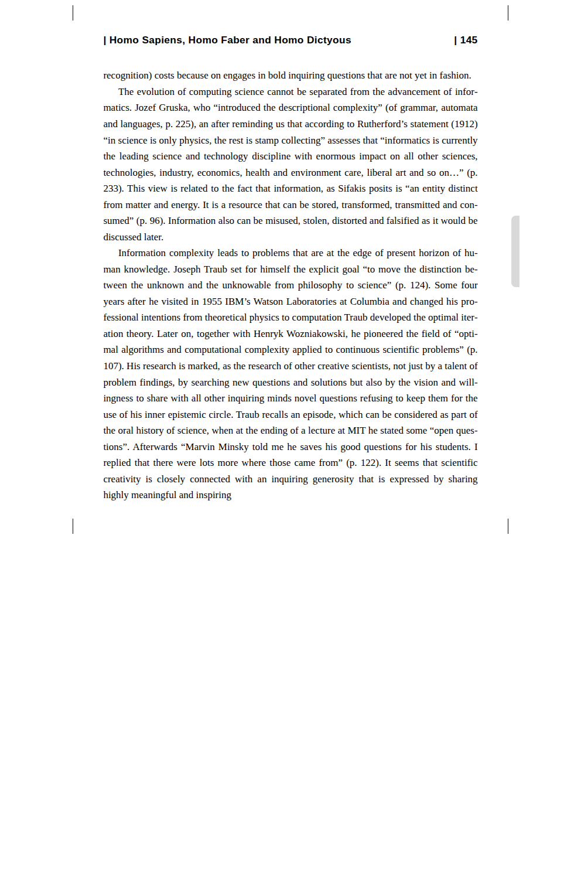| Homo Sapiens, Homo Faber and Homo Dictyous | 145
recognition) costs because on engages in bold inquiring questions that are not yet in fashion.
The evolution of computing science cannot be separated from the advancement of informatics. Jozef Gruska, who “introduced the descriptional complexity” (of grammar, automata and languages, p. 225), an after reminding us that according to Rutherford’s statement (1912) “in science is only physics, the rest is stamp collecting” assesses that “informatics is currently the leading science and technology discipline with enormous impact on all other sciences, technologies, industry, economics, health and environment care, liberal art and so on…” (p. 233). This view is related to the fact that information, as Sifakis posits is “an entity distinct from matter and energy. It is a resource that can be stored, transformed, transmitted and consumed” (p. 96). Information also can be misused, stolen, distorted and falsified as it would be discussed later.
Information complexity leads to problems that are at the edge of present horizon of human knowledge. Joseph Traub set for himself the explicit goal “to move the distinction between the unknown and the unknowable from philosophy to science” (p. 124). Some four years after he visited in 1955 IBM’s Watson Laboratories at Columbia and changed his professional intentions from theoretical physics to computation Traub developed the optimal iteration theory. Later on, together with Henryk Wozniakowski, he pioneered the field of “optimal algorithms and computational complexity applied to continuous scientific problems” (p. 107). His research is marked, as the research of other creative scientists, not just by a talent of problem findings, by searching new questions and solutions but also by the vision and willingness to share with all other inquiring minds novel questions refusing to keep them for the use of his inner epistemic circle. Traub recalls an episode, which can be considered as part of the oral history of science, when at the ending of a lecture at MIT he stated some “open questions”. Afterwards “Marvin Minsky told me he saves his good questions for his students. I replied that there were lots more where those came from” (p. 122). It seems that scientific creativity is closely connected with an inquiring generosity that is expressed by sharing highly meaningful and inspiring